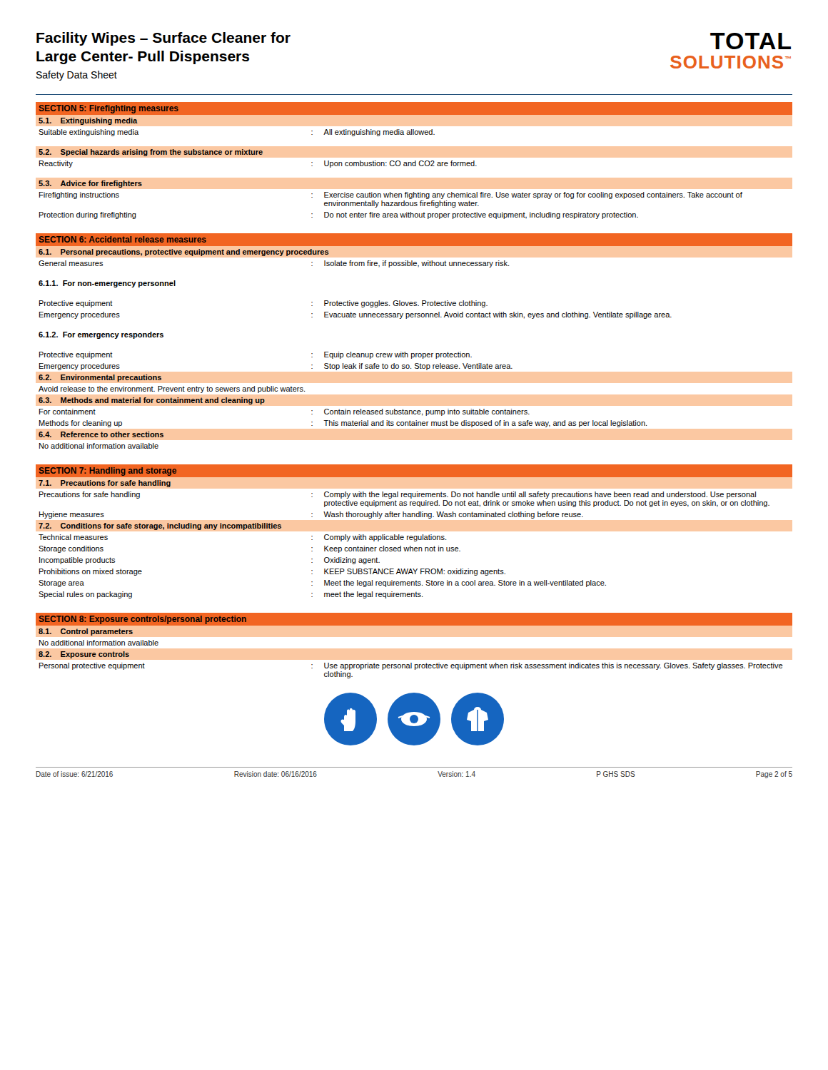Facility Wipes – Surface Cleaner for
Large Center- Pull Dispensers
Safety Data Sheet
TOTAL
SOLUTIONS™
| SECTION 5: Firefighting measures |
| 5.1. Extinguishing media |
| Suitable extinguishing media | : | All extinguishing media allowed. |
| 5.2. Special hazards arising from the substance or mixture |
| Reactivity | : | Upon combustion: CO and CO2 are formed. |
| 5.3. Advice for firefighters |
| Firefighting instructions | : | Exercise caution when fighting any chemical fire. Use water spray or fog for cooling exposed containers. Take account of environmentally hazardous firefighting water. |
| Protection during firefighting | : | Do not enter fire area without proper protective equipment, including respiratory protection. |
| SECTION 6: Accidental release measures |
| 6.1. Personal precautions, protective equipment and emergency procedures |
| General measures | : | Isolate from fire, if possible, without unnecessary risk. |
| 6.1.1. For non-emergency personnel |
| Protective equipment | : | Protective goggles. Gloves. Protective clothing. |
| Emergency procedures | : | Evacuate unnecessary personnel. Avoid contact with skin, eyes and clothing. Ventilate spillage area. |
| 6.1.2. For emergency responders |
| Protective equipment | : | Equip cleanup crew with proper protection. |
| Emergency procedures | : | Stop leak if safe to do so. Stop release. Ventilate area. |
| 6.2. Environmental precautions |
| Avoid release to the environment. Prevent entry to sewers and public waters. |
| 6.3. Methods and material for containment and cleaning up |
| For containment | : | Contain released substance, pump into suitable containers. |
| Methods for cleaning up | : | This material and its container must be disposed of in a safe way, and as per local legislation. |
| 6.4. Reference to other sections |
| No additional information available |
| SECTION 7: Handling and storage |
| 7.1. Precautions for safe handling |
| Precautions for safe handling | : | Comply with the legal requirements. Do not handle until all safety precautions have been read and understood. Use personal protective equipment as required. Do not eat, drink or smoke when using this product. Do not get in eyes, on skin, or on clothing. |
| Hygiene measures | : | Wash thoroughly after handling. Wash contaminated clothing before reuse. |
| 7.2. Conditions for safe storage, including any incompatibilities |
| Technical measures | : | Comply with applicable regulations. |
| Storage conditions | : | Keep container closed when not in use. |
| Incompatible products | : | Oxidizing agent. |
| Prohibitions on mixed storage | : | KEEP SUBSTANCE AWAY FROM: oxidizing agents. |
| Storage area | : | Meet the legal requirements. Store in a cool area. Store in a well-ventilated place. |
| Special rules on packaging | : | meet the legal requirements. |
| SECTION 8: Exposure controls/personal protection |
| 8.1. Control parameters |
| No additional information available |
| 8.2. Exposure controls |
| Personal protective equipment | : | Use appropriate personal protective equipment when risk assessment indicates this is necessary. Gloves. Safety glasses. Protective clothing. |
Date of issue: 6/21/2016 Revision date: 06/16/2016 Version: 1.4 P GHS SDS Page 2 of 5